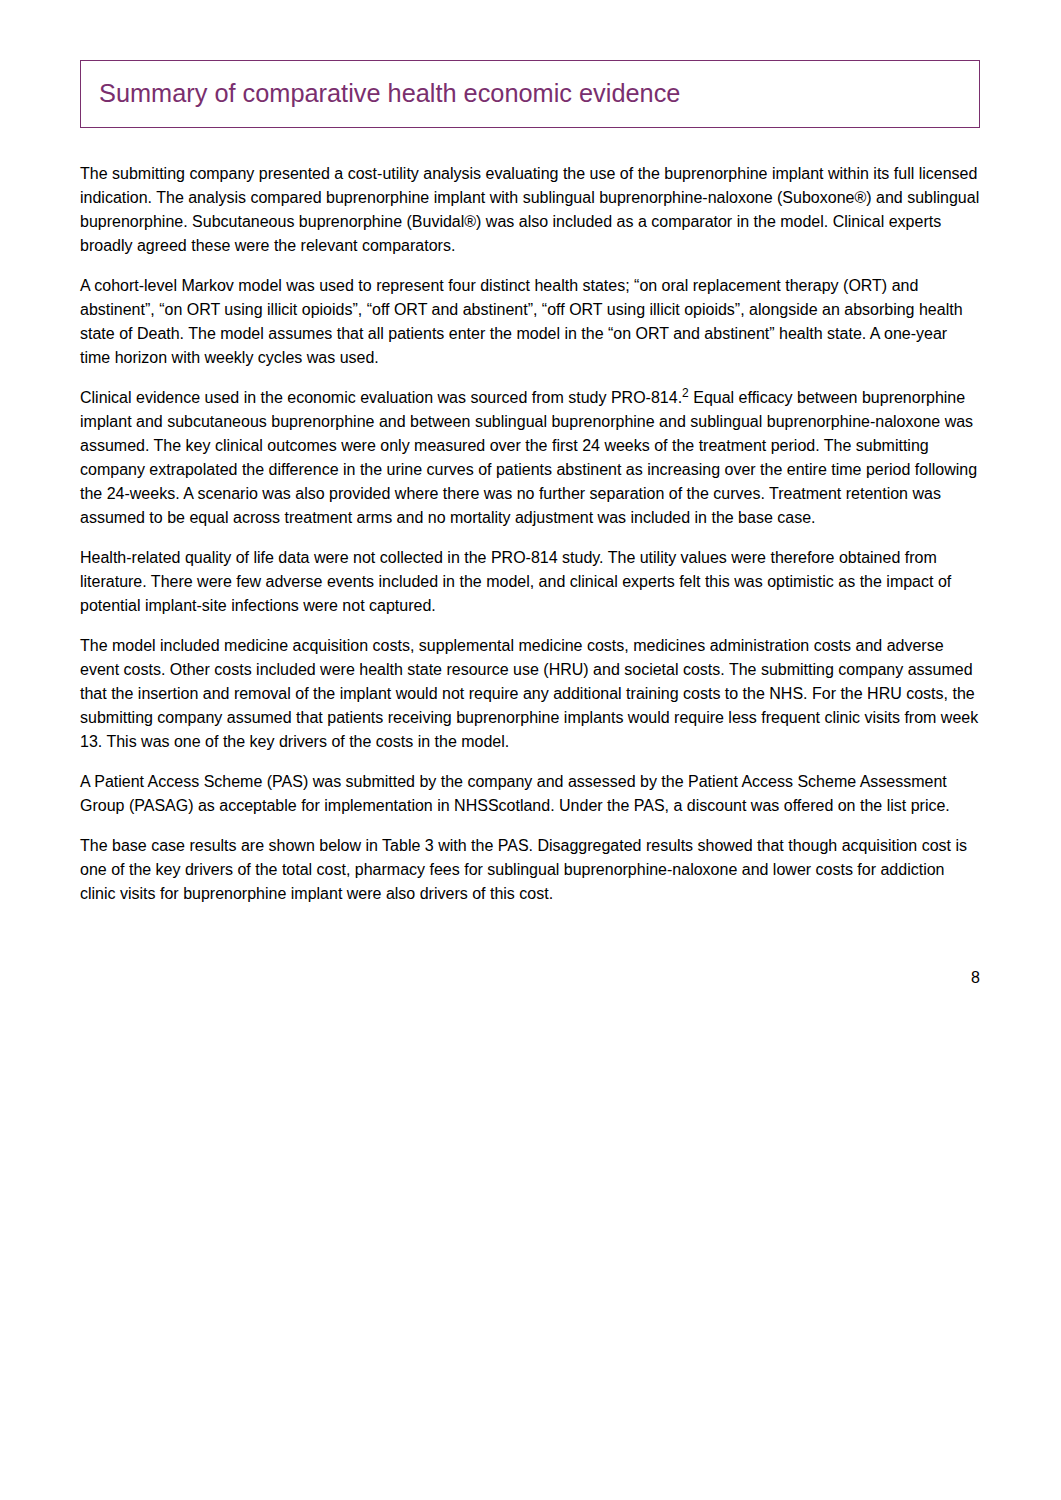Summary of comparative health economic evidence
The submitting company presented a cost-utility analysis evaluating the use of the buprenorphine implant within its full licensed indication. The analysis compared buprenorphine implant with sublingual buprenorphine-naloxone (Suboxone®) and sublingual buprenorphine. Subcutaneous buprenorphine (Buvidal®) was also included as a comparator in the model. Clinical experts broadly agreed these were the relevant comparators.
A cohort-level Markov model was used to represent four distinct health states; “on oral replacement therapy (ORT) and abstinent”, “on ORT using illicit opioids”, “off ORT and abstinent”, “off ORT using illicit opioids”, alongside an absorbing health state of Death. The model assumes that all patients enter the model in the “on ORT and abstinent” health state. A one-year time horizon with weekly cycles was used.
Clinical evidence used in the economic evaluation was sourced from study PRO-814.2 Equal efficacy between buprenorphine implant and subcutaneous buprenorphine and between sublingual buprenorphine and sublingual buprenorphine-naloxone was assumed. The key clinical outcomes were only measured over the first 24 weeks of the treatment period. The submitting company extrapolated the difference in the urine curves of patients abstinent as increasing over the entire time period following the 24-weeks. A scenario was also provided where there was no further separation of the curves. Treatment retention was assumed to be equal across treatment arms and no mortality adjustment was included in the base case.
Health-related quality of life data were not collected in the PRO-814 study. The utility values were therefore obtained from literature. There were few adverse events included in the model, and clinical experts felt this was optimistic as the impact of potential implant-site infections were not captured.
The model included medicine acquisition costs, supplemental medicine costs, medicines administration costs and adverse event costs. Other costs included were health state resource use (HRU) and societal costs. The submitting company assumed that the insertion and removal of the implant would not require any additional training costs to the NHS. For the HRU costs, the submitting company assumed that patients receiving buprenorphine implants would require less frequent clinic visits from week 13. This was one of the key drivers of the costs in the model.
A Patient Access Scheme (PAS) was submitted by the company and assessed by the Patient Access Scheme Assessment Group (PASAG) as acceptable for implementation in NHSScotland. Under the PAS, a discount was offered on the list price.
The base case results are shown below in Table 3 with the PAS. Disaggregated results showed that though acquisition cost is one of the key drivers of the total cost, pharmacy fees for sublingual buprenorphine-naloxone and lower costs for addiction clinic visits for buprenorphine implant were also drivers of this cost.
8